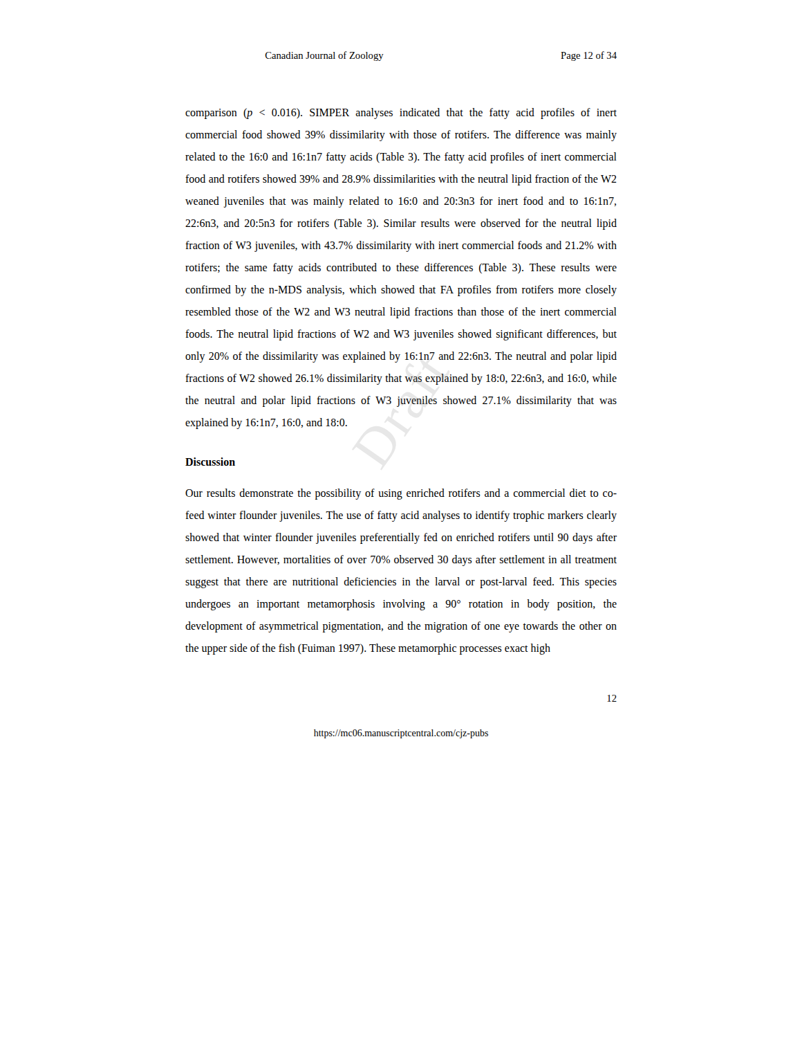Canadian Journal of Zoology Page 12 of 34
Draft
comparison (p < 0.016). SIMPER analyses indicated that the fatty acid profiles of inert commercial food showed 39% dissimilarity with those of rotifers. The difference was mainly related to the 16:0 and 16:1n7 fatty acids (Table 3). The fatty acid profiles of inert commercial food and rotifers showed 39% and 28.9% dissimilarities with the neutral lipid fraction of the W2 weaned juveniles that was mainly related to 16:0 and 20:3n3 for inert food and to 16:1n7, 22:6n3, and 20:5n3 for rotifers (Table 3). Similar results were observed for the neutral lipid fraction of W3 juveniles, with 43.7% dissimilarity with inert commercial foods and 21.2% with rotifers; the same fatty acids contributed to these differences (Table 3). These results were confirmed by the n-MDS analysis, which showed that FA profiles from rotifers more closely resembled those of the W2 and W3 neutral lipid fractions than those of the inert commercial foods. The neutral lipid fractions of W2 and W3 juveniles showed significant differences, but only 20% of the dissimilarity was explained by 16:1n7 and 22:6n3. The neutral and polar lipid fractions of W2 showed 26.1% dissimilarity that was explained by 18:0, 22:6n3, and 16:0, while the neutral and polar lipid fractions of W3 juveniles showed 27.1% dissimilarity that was explained by 16:1n7, 16:0, and 18:0.
Discussion
Our results demonstrate the possibility of using enriched rotifers and a commercial diet to co-feed winter flounder juveniles. The use of fatty acid analyses to identify trophic markers clearly showed that winter flounder juveniles preferentially fed on enriched rotifers until 90 days after settlement. However, mortalities of over 70% observed 30 days after settlement in all treatment suggest that there are nutritional deficiencies in the larval or post-larval feed. This species undergoes an important metamorphosis involving a 90° rotation in body position, the development of asymmetrical pigmentation, and the migration of one eye towards the other on the upper side of the fish (Fuiman 1997). These metamorphic processes exact high
12
https://mc06.manuscriptcentral.com/cjz-pubs